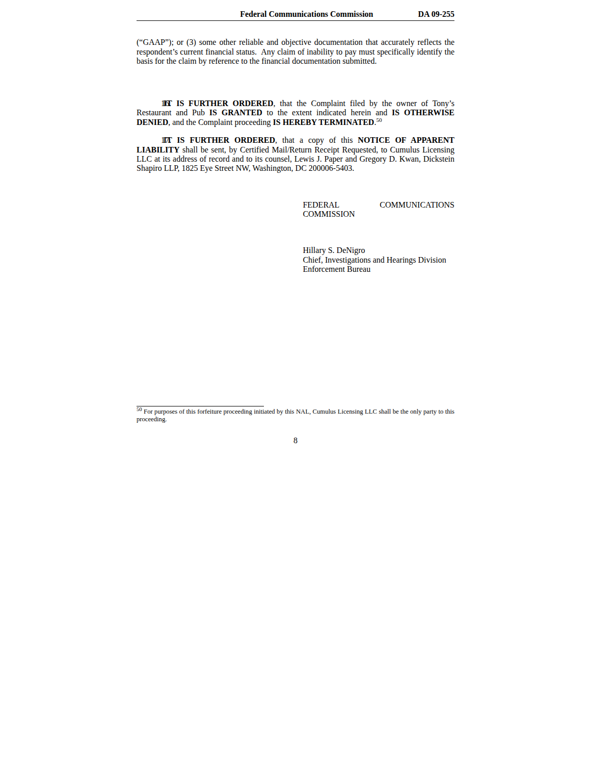Federal Communications Commission
DA 09-255
(“GAAP”); or (3) some other reliable and objective documentation that accurately reflects the respondent’s current financial status. Any claim of inability to pay must specifically identify the basis for the claim by reference to the financial documentation submitted.
16. IT IS FURTHER ORDERED, that the Complaint filed by the owner of Tony’s Restaurant and Pub IS GRANTED to the extent indicated herein and IS OTHERWISE DENIED, and the Complaint proceeding IS HEREBY TERMINATED.50
17. IT IS FURTHER ORDERED, that a copy of this NOTICE OF APPARENT LIABILITY shall be sent, by Certified Mail/Return Receipt Requested, to Cumulus Licensing LLC at its address of record and to its counsel, Lewis J. Paper and Gregory D. Kwan, Dickstein Shapiro LLP, 1825 Eye Street NW, Washington, DC 200006-5403.
FEDERAL COMMUNICATIONS COMMISSION
Hillary S. DeNigro
Chief, Investigations and Hearings Division
Enforcement Bureau
50 For purposes of this forfeiture proceeding initiated by this NAL, Cumulus Licensing LLC shall be the only party to this proceeding.
8